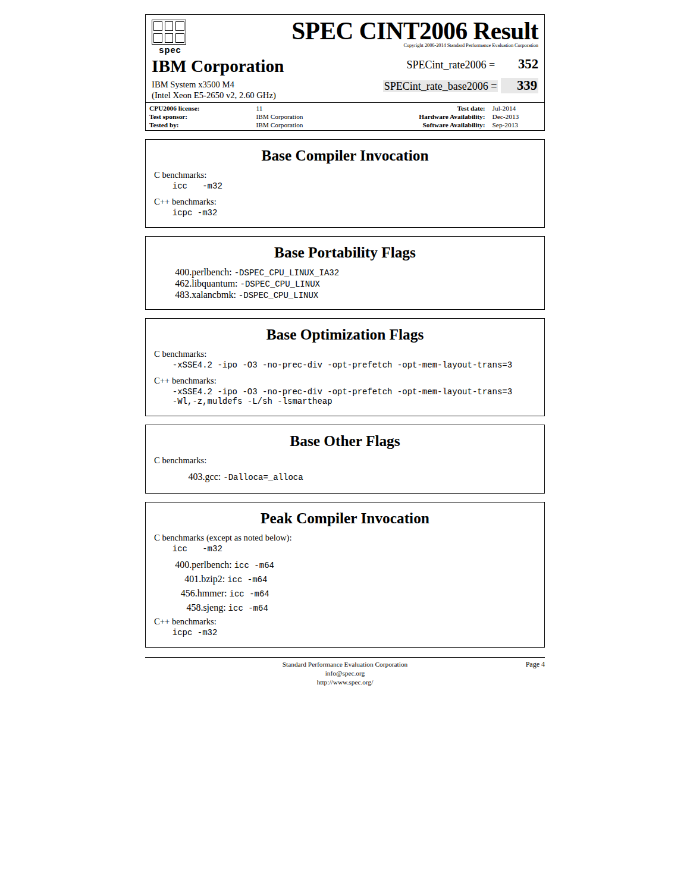spec
SPEC CINT2006 Result
Copyright 2006-2014 Standard Performance Evaluation Corporation
IBM Corporation
IBM System x3500 M4
(Intel Xeon E5-2650 v2, 2.60 GHz)
SPECint_rate2006 = 352
SPECint_rate_base2006 = 339
| CPU2006 license: | 11 | Test date: | Jul-2014 |
| Test sponsor: | IBM Corporation | Hardware Availability: | Dec-2013 |
| Tested by: | IBM Corporation | Software Availability: | Sep-2013 |
Base Compiler Invocation
C benchmarks:
icc   -m32
C++ benchmarks:
icpc -m32
Base Portability Flags
400.perlbench: -DSPEC_CPU_LINUX_IA32
462.libquantum: -DSPEC_CPU_LINUX
483.xalancbmk: -DSPEC_CPU_LINUX
Base Optimization Flags
C benchmarks:
-xSSE4.2 -ipo -O3 -no-prec-div -opt-prefetch -opt-mem-layout-trans=3
C++ benchmarks:
-xSSE4.2 -ipo -O3 -no-prec-div -opt-prefetch -opt-mem-layout-trans=3
-Wl,-z,muldefs -L/sh -lsmartheap
Base Other Flags
C benchmarks:
403.gcc: -Dalloca=_alloca
Peak Compiler Invocation
C benchmarks (except as noted below):
icc   -m32
400.perlbench: icc -m64
401.bzip2: icc -m64
456.hmmer: icc -m64
458.sjeng: icc -m64
C++ benchmarks:
icpc -m32
Standard Performance Evaluation Corporation
info@spec.org
http://www.spec.org/
Page 4